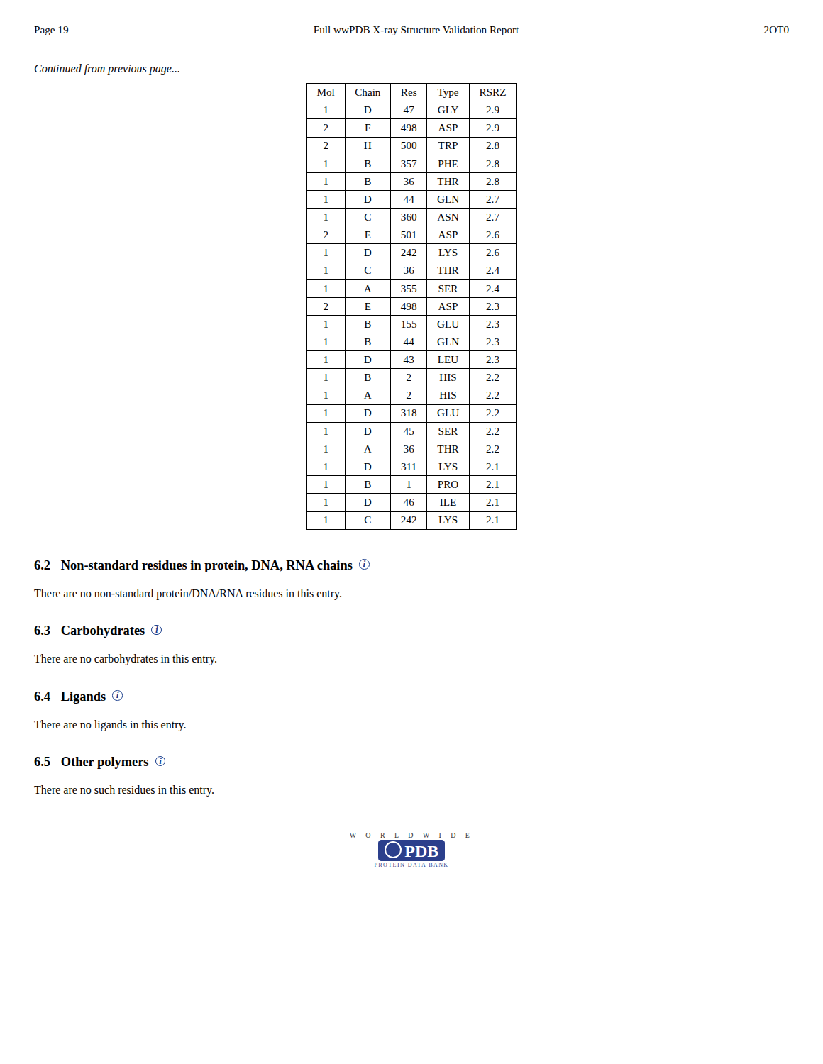Page 19
Full wwPDB X-ray Structure Validation Report
2OT0
Continued from previous page...
| Mol | Chain | Res | Type | RSRZ |
| --- | --- | --- | --- | --- |
| 1 | D | 47 | GLY | 2.9 |
| 2 | F | 498 | ASP | 2.9 |
| 2 | H | 500 | TRP | 2.8 |
| 1 | B | 357 | PHE | 2.8 |
| 1 | B | 36 | THR | 2.8 |
| 1 | D | 44 | GLN | 2.7 |
| 1 | C | 360 | ASN | 2.7 |
| 2 | E | 501 | ASP | 2.6 |
| 1 | D | 242 | LYS | 2.6 |
| 1 | C | 36 | THR | 2.4 |
| 1 | A | 355 | SER | 2.4 |
| 2 | E | 498 | ASP | 2.3 |
| 1 | B | 155 | GLU | 2.3 |
| 1 | B | 44 | GLN | 2.3 |
| 1 | D | 43 | LEU | 2.3 |
| 1 | B | 2 | HIS | 2.2 |
| 1 | A | 2 | HIS | 2.2 |
| 1 | D | 318 | GLU | 2.2 |
| 1 | D | 45 | SER | 2.2 |
| 1 | A | 36 | THR | 2.2 |
| 1 | D | 311 | LYS | 2.1 |
| 1 | B | 1 | PRO | 2.1 |
| 1 | D | 46 | ILE | 2.1 |
| 1 | C | 242 | LYS | 2.1 |
6.2 Non-standard residues in protein, DNA, RNA chains i
There are no non-standard protein/DNA/RNA residues in this entry.
6.3 Carbohydrates i
There are no carbohydrates in this entry.
6.4 Ligands i
There are no ligands in this entry.
6.5 Other polymers i
There are no such residues in this entry.
W O R L D W I D E
PDB
PROTEIN DATA BANK